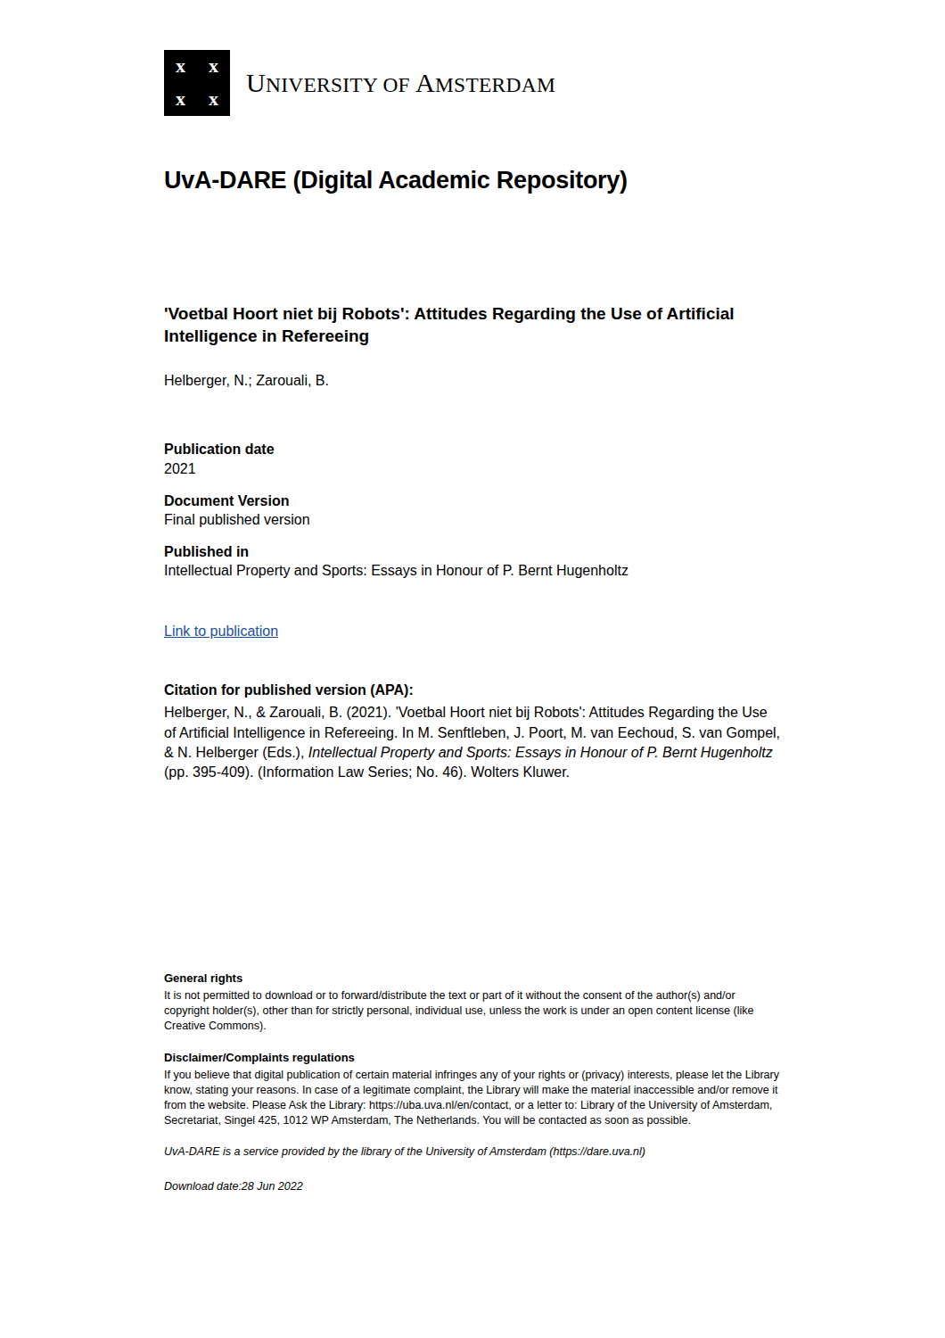xxxx
UNIVERSITY OF AMSTERDAM
UvA-DARE (Digital Academic Repository)
'Voetbal Hoort niet bij Robots': Attitudes Regarding the Use of Artificial Intelligence in Refereeing
Helberger, N.; Zarouali, B.
Publication date
2021
Document Version
Final published version
Published in
Intellectual Property and Sports: Essays in Honour of P. Bernt Hugenholtz
Link to publication
Citation for published version (APA):
Helberger, N., & Zarouali, B. (2021). 'Voetbal Hoort niet bij Robots': Attitudes Regarding the Use of Artificial Intelligence in Refereeing. In M. Senftleben, J. Poort, M. van Eechoud, S. van Gompel, & N. Helberger (Eds.), Intellectual Property and Sports: Essays in Honour of P. Bernt Hugenholtz (pp. 395-409). (Information Law Series; No. 46). Wolters Kluwer.
General rights
It is not permitted to download or to forward/distribute the text or part of it without the consent of the author(s) and/or copyright holder(s), other than for strictly personal, individual use, unless the work is under an open content license (like Creative Commons).
Disclaimer/Complaints regulations
If you believe that digital publication of certain material infringes any of your rights or (privacy) interests, please let the Library know, stating your reasons. In case of a legitimate complaint, the Library will make the material inaccessible and/or remove it from the website. Please Ask the Library: https://uba.uva.nl/en/contact, or a letter to: Library of the University of Amsterdam, Secretariat, Singel 425, 1012 WP Amsterdam, The Netherlands. You will be contacted as soon as possible.
UvA-DARE is a service provided by the library of the University of Amsterdam (https://dare.uva.nl)
Download date:28 Jun 2022